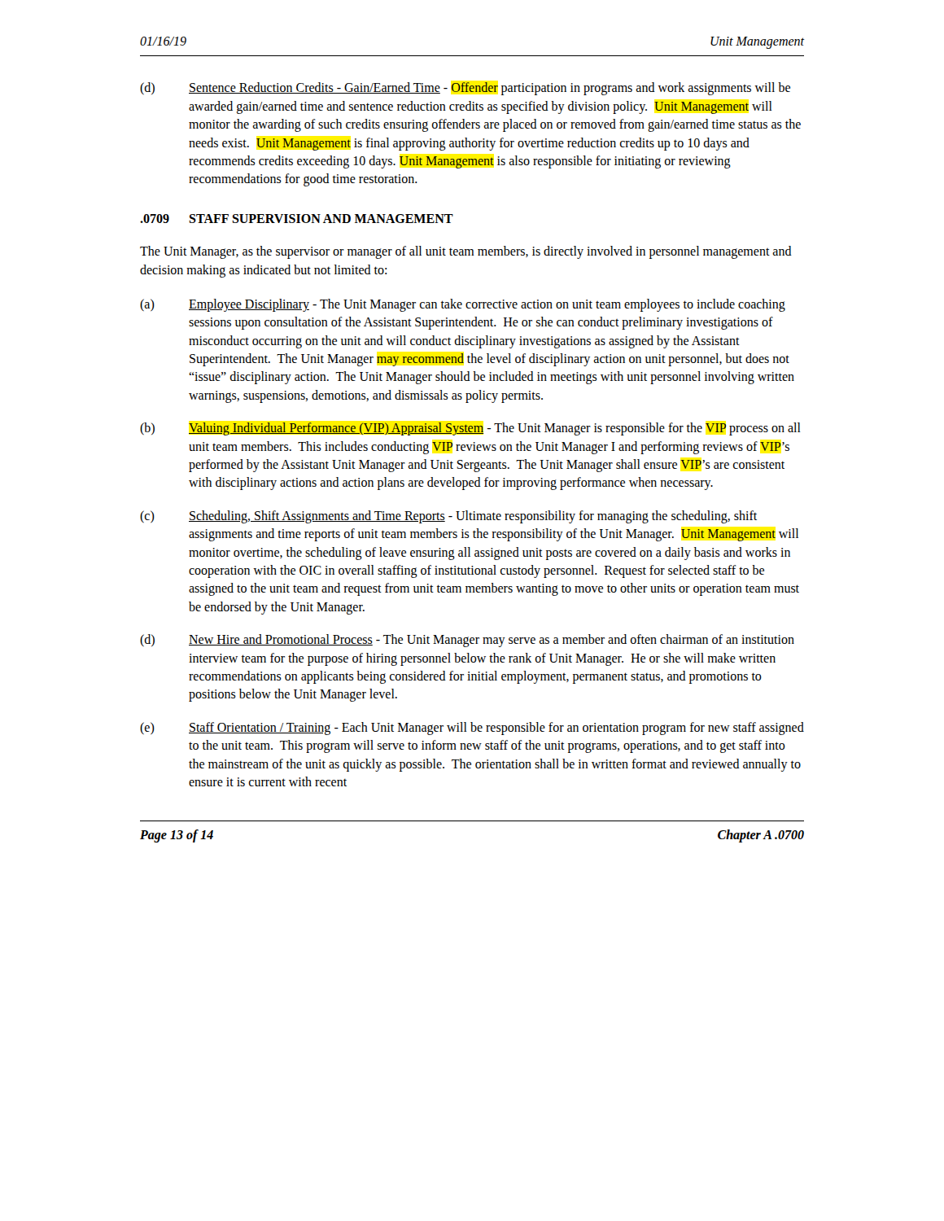01/16/19 Unit Management
(d)
Sentence Reduction Credits - Gain/Earned Time - Offender participation in programs and work assignments will be awarded gain/earned time and sentence reduction credits as specified by division policy. Unit Management will monitor the awarding of such credits ensuring offenders are placed on or removed from gain/earned time status as the needs exist. Unit Management is final approving authority for overtime reduction credits up to 10 days and recommends credits exceeding 10 days. Unit Management is also responsible for initiating or reviewing recommendations for good time restoration.
.0709 STAFF SUPERVISION AND MANAGEMENT
The Unit Manager, as the supervisor or manager of all unit team members, is directly involved in personnel management and decision making as indicated but not limited to:
(a)
Employee Disciplinary - The Unit Manager can take corrective action on unit team employees to include coaching sessions upon consultation of the Assistant Superintendent. He or she can conduct preliminary investigations of misconduct occurring on the unit and will conduct disciplinary investigations as assigned by the Assistant Superintendent. The Unit Manager may recommend the level of disciplinary action on unit personnel, but does not “issue” disciplinary action. The Unit Manager should be included in meetings with unit personnel involving written warnings, suspensions, demotions, and dismissals as policy permits.
(b)
Valuing Individual Performance (VIP) Appraisal System - The Unit Manager is responsible for the VIP process on all unit team members. This includes conducting VIP reviews on the Unit Manager I and performing reviews of VIP’s performed by the Assistant Unit Manager and Unit Sergeants. The Unit Manager shall ensure VIP’s are consistent with disciplinary actions and action plans are developed for improving performance when necessary.
(c)
Scheduling, Shift Assignments and Time Reports - Ultimate responsibility for managing the scheduling, shift assignments and time reports of unit team members is the responsibility of the Unit Manager. Unit Management will monitor overtime, the scheduling of leave ensuring all assigned unit posts are covered on a daily basis and works in cooperation with the OIC in overall staffing of institutional custody personnel. Request for selected staff to be assigned to the unit team and request from unit team members wanting to move to other units or operation team must be endorsed by the Unit Manager.
(d)
New Hire and Promotional Process - The Unit Manager may serve as a member and often chairman of an institution interview team for the purpose of hiring personnel below the rank of Unit Manager. He or she will make written recommendations on applicants being considered for initial employment, permanent status, and promotions to positions below the Unit Manager level.
(e)
Staff Orientation / Training - Each Unit Manager will be responsible for an orientation program for new staff assigned to the unit team. This program will serve to inform new staff of the unit programs, operations, and to get staff into the mainstream of the unit as quickly as possible. The orientation shall be in written format and reviewed annually to ensure it is current with recent
Page 13 of 14 Chapter A .0700